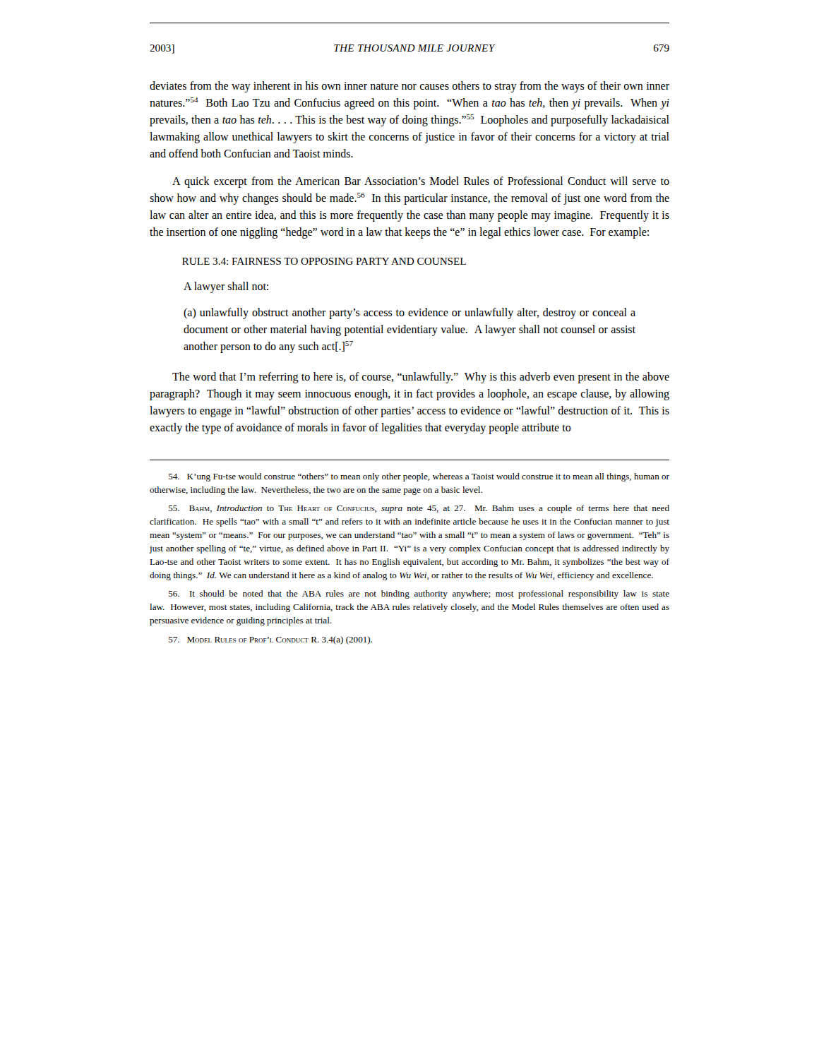2003] The Thousand Mile Journey 679
deviates from the way inherent in his own inner nature nor causes others to stray from the ways of their own inner natures.”54 Both Lao Tzu and Confucius agreed on this point. “When a tao has teh, then yi prevails. When yi prevails, then a tao has teh. . . . This is the best way of doing things.”55 Loopholes and purposefully lackadaisical lawmaking allow unethical lawyers to skirt the concerns of justice in favor of their concerns for a victory at trial and offend both Confucian and Taoist minds.
A quick excerpt from the American Bar Association’s Model Rules of Professional Conduct will serve to show how and why changes should be made.56 In this particular instance, the removal of just one word from the law can alter an entire idea, and this is more frequently the case than many people may imagine. Frequently it is the insertion of one niggling “hedge” word in a law that keeps the “e” in legal ethics lower case. For example:
Rule 3.4: Fairness to Opposing Party and Counsel
A lawyer shall not:
(a) unlawfully obstruct another party’s access to evidence or unlawfully alter, destroy or conceal a document or other material having potential evidentiary value. A lawyer shall not counsel or assist another person to do any such act[.]57
The word that I’m referring to here is, of course, “unlawfully.” Why is this adverb even present in the above paragraph? Though it may seem innocuous enough, it in fact provides a loophole, an escape clause, by allowing lawyers to engage in “lawful” obstruction of other parties’ access to evidence or “lawful” destruction of it. This is exactly the type of avoidance of morals in favor of legalities that everyday people attribute to
54. K’ung Fu-tse would construe “others” to mean only other people, whereas a Taoist would construe it to mean all things, human or otherwise, including the law. Nevertheless, the two are on the same page on a basic level.
55. Bahm, Introduction to The Heart of Confucius, supra note 45, at 27. Mr. Bahm uses a couple of terms here that need clarification. He spells “tao” with a small “t” and refers to it with an indefinite article because he uses it in the Confucian manner to just mean “system” or “means.” For our purposes, we can understand “tao” with a small “t” to mean a system of laws or government. “Teh” is just another spelling of “te,” virtue, as defined above in Part II. “Yi” is a very complex Confucian concept that is addressed indirectly by Lao-tse and other Taoist writers to some extent. It has no English equivalent, but according to Mr. Bahm, it symbolizes “the best way of doing things.” Id. We can understand it here as a kind of analog to Wu Wei, or rather to the results of Wu Wei, efficiency and excellence.
56. It should be noted that the ABA rules are not binding authority anywhere; most professional responsibility law is state law. However, most states, including California, track the ABA rules relatively closely, and the Model Rules themselves are often used as persuasive evidence or guiding principles at trial.
57. Model Rules of Prof’l Conduct R. 3.4(a) (2001).